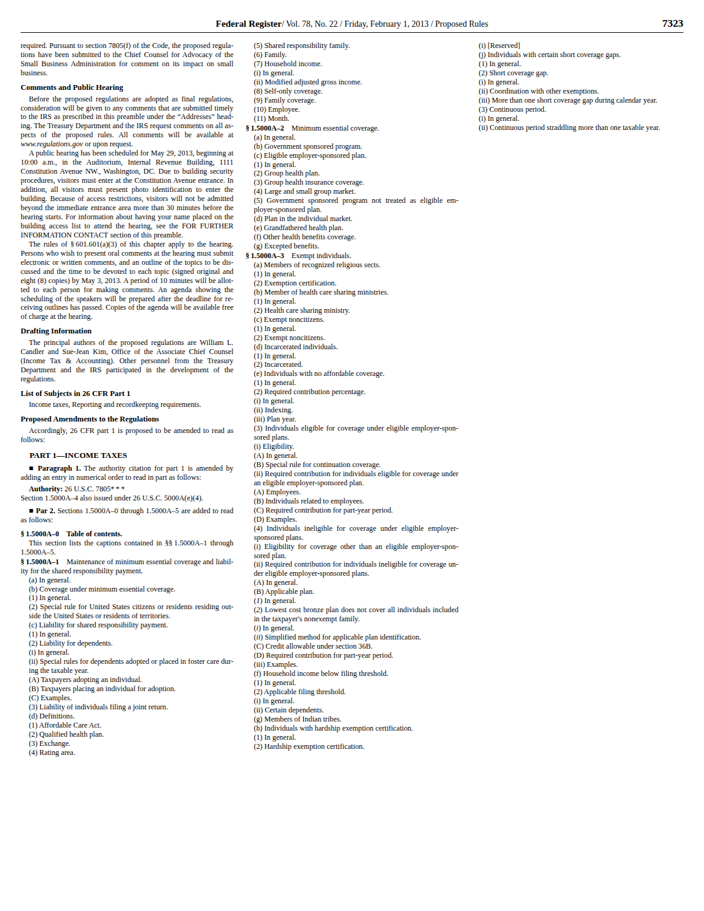Federal Register/ Vol. 78, No. 22 / Friday, February 1, 2013 / Proposed Rules
7323
required. Pursuant to section 7805(f) of the Code, the proposed regulations have been submitted to the Chief Counsel for Advocacy of the Small Business Administration for comment on its impact on small business.
Comments and Public Hearing
Before the proposed regulations are adopted as final regulations, consideration will be given to any comments that are submitted timely to the IRS as prescribed in this preamble under the “Addresses” heading. The Treasury Department and the IRS request comments on all aspects of the proposed rules. All comments will be available at www.regulations.gov or upon request.
A public hearing has been scheduled for May 29, 2013, beginning at 10:00 a.m., in the Auditorium, Internal Revenue Building, 1111 Constitution Avenue NW., Washington, DC. Due to building security procedures, visitors must enter at the Constitution Avenue entrance. In addition, all visitors must present photo identification to enter the building. Because of access restrictions, visitors will not be admitted beyond the immediate entrance area more than 30 minutes before the hearing starts. For information about having your name placed on the building access list to attend the hearing, see the FOR FURTHER INFORMATION CONTACT section of this preamble.
The rules of § 601.601(a)(3) of this chapter apply to the hearing. Persons who wish to present oral comments at the hearing must submit electronic or written comments, and an outline of the topics to be discussed and the time to be devoted to each topic (signed original and eight (8) copies) by May 3, 2013. A period of 10 minutes will be allotted to each person for making comments. An agenda showing the scheduling of the speakers will be prepared after the deadline for receiving outlines has passed. Copies of the agenda will be available free of charge at the hearing.
Drafting Information
The principal authors of the proposed regulations are William L. Candler and Sue-Jean Kim, Office of the Associate Chief Counsel (Income Tax & Accounting). Other personnel from the Treasury Department and the IRS participated in the development of the regulations.
List of Subjects in 26 CFR Part 1
Income taxes, Reporting and recordkeeping requirements.
Proposed Amendments to the Regulations
Accordingly, 26 CFR part 1 is proposed to be amended to read as follows:
PART 1—INCOME TAXES
■ Paragraph 1. The authority citation for part 1 is amended by adding an entry in numerical order to read in part as follows:
Authority: 26 U.S.C. 7805* * *
Section 1.5000A–4 also issued under 26 U.S.C. 5000A(e)(4).
■ Par 2. Sections 1.5000A–0 through 1.5000A–5 are added to read as follows:
§ 1.5000A–0 Table of contents.
This section lists the captions contained in §§ 1.5000A–1 through 1.5000A–5.
§ 1.5000A–1 Maintenance of minimum essential coverage and liability for the shared responsibility payment.
(a) In general.
(b) Coverage under minimum essential coverage.
(1) In general.
(2) Special rule for United States citizens or residents residing outside the United States or residents of territories.
(c) Liability for shared responsibility payment.
(1) In general.
(2) Liability for dependents.
(i) In general.
(ii) Special rules for dependents adopted or placed in foster care during the taxable year.
(A) Taxpayers adopting an individual.
(B) Taxpayers placing an individual for adoption.
(C) Examples.
(3) Liability of individuals filing a joint return.
(d) Definitions.
(1) Affordable Care Act.
(2) Qualified health plan.
(3) Exchange.
(4) Rating area.
(5) Shared responsibility family.
(6) Family.
(7) Household income.
(i) In general.
(ii) Modified adjusted gross income.
(8) Self-only coverage.
(9) Family coverage.
(10) Employee.
(11) Month.
§ 1.5000A–2 Minimum essential coverage.
(a) In general.
(b) Government sponsored program.
(c) Eligible employer-sponsored plan.
(1) In general.
(2) Group health plan.
(3) Group health insurance coverage.
(4) Large and small group market.
(5) Government sponsored program not treated as eligible employer-sponsored plan.
(d) Plan in the individual market.
(e) Grandfathered health plan.
(f) Other health benefits coverage.
(g) Excepted benefits.
§ 1.5000A–3 Exempt individuals.
(a) Members of recognized religious sects.
(1) In general.
(2) Exemption certification.
(b) Member of health care sharing ministries.
(1) In general.
(2) Health care sharing ministry.
(c) Exempt noncitizens.
(1) In general.
(2) Exempt noncitizens.
(d) Incarcerated individuals.
(1) In general.
(2) Incarcerated.
(e) Individuals with no affordable coverage.
(1) In general.
(2) Required contribution percentage.
(i) In general.
(ii) Indexing.
(iii) Plan year.
(3) Individuals eligible for coverage under eligible employer-sponsored plans.
(i) Eligibility.
(A) In general.
(B) Special rule for continuation coverage.
(ii) Required contribution for individuals eligible for coverage under an eligible employer-sponsored plan.
(A) Employees.
(B) Individuals related to employees.
(C) Required contribution for part-year period.
(D) Examples.
(4) Individuals ineligible for coverage under eligible employer-sponsored plans.
(i) Eligibility for coverage other than an eligible employer-sponsored plan.
(ii) Required contribution for individuals ineligible for coverage under eligible employer-sponsored plans.
(A) In general.
(B) Applicable plan.
(1) In general.
(2) Lowest cost bronze plan does not cover all individuals included in the taxpayer's nonexempt family.
(i) In general.
(ii) Simplified method for applicable plan identification.
(C) Credit allowable under section 36B.
(D) Required contribution for part-year period.
(iii) Examples.
(f) Household income below filing threshold.
(1) In general.
(2) Applicable filing threshold.
(i) In general.
(ii) Certain dependents.
(g) Members of Indian tribes.
(h) Individuals with hardship exemption certification.
(1) In general.
(2) Hardship exemption certification.
(i) [Reserved]
(j) Individuals with certain short coverage gaps.
(1) In general.
(2) Short coverage gap.
(i) In general.
(ii) Coordination with other exemptions.
(iii) More than one short coverage gap during calendar year.
(3) Continuous period.
(i) In general.
(ii) Continuous period straddling more than one taxable year.